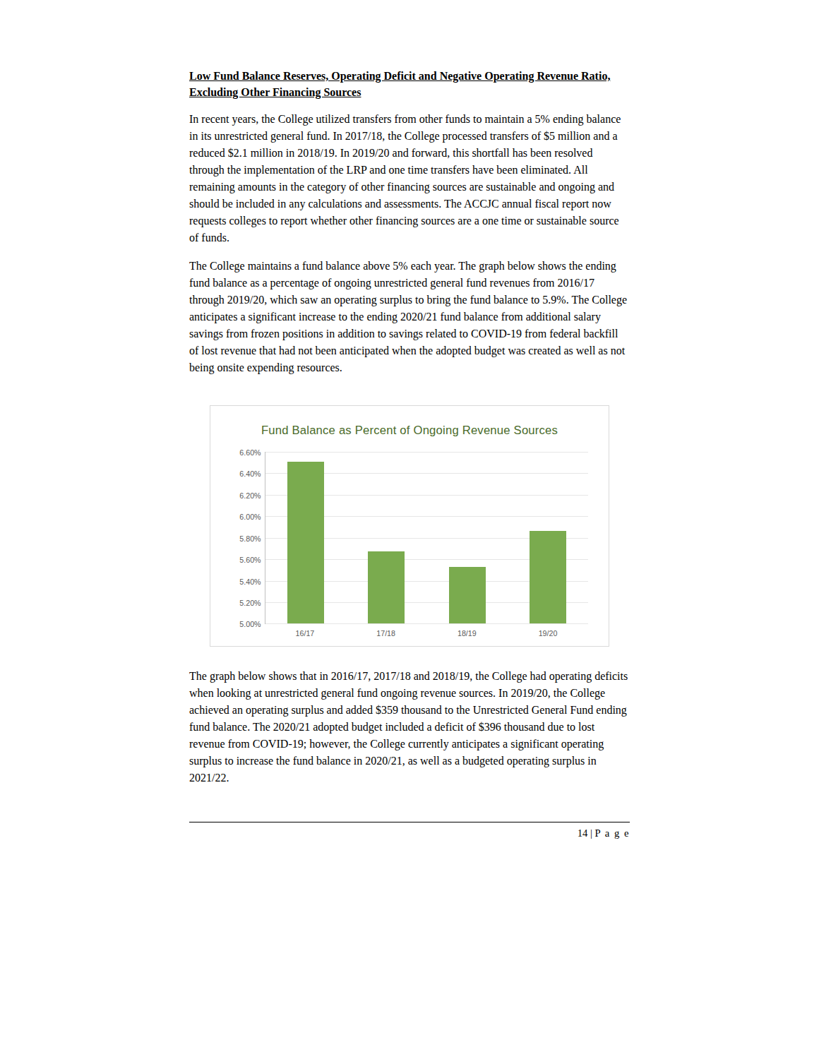Low Fund Balance Reserves, Operating Deficit and Negative Operating Revenue Ratio, Excluding Other Financing Sources
In recent years, the College utilized transfers from other funds to maintain a 5% ending balance in its unrestricted general fund. In 2017/18, the College processed transfers of $5 million and a reduced $2.1 million in 2018/19. In 2019/20 and forward, this shortfall has been resolved through the implementation of the LRP and one time transfers have been eliminated. All remaining amounts in the category of other financing sources are sustainable and ongoing and should be included in any calculations and assessments. The ACCJC annual fiscal report now requests colleges to report whether other financing sources are a one time or sustainable source of funds.
The College maintains a fund balance above 5% each year. The graph below shows the ending fund balance as a percentage of ongoing unrestricted general fund revenues from 2016/17 through 2019/20, which saw an operating surplus to bring the fund balance to 5.9%. The College anticipates a significant increase to the ending 2020/21 fund balance from additional salary savings from frozen positions in addition to savings related to COVID-19 from federal backfill of lost revenue that had not been anticipated when the adopted budget was created as well as not being onsite expending resources.
Fund Balance as Percent of Ongoing Revenue Sources
6.60%
6.40%
6.20%
6.00%
5.80%
5.60%
5.40%
5.20%
5.00%
16/17 17/18 18/19 19/20
The graph below shows that in 2016/17, 2017/18 and 2018/19, the College had operating deficits when looking at unrestricted general fund ongoing revenue sources. In 2019/20, the College achieved an operating surplus and added $359 thousand to the Unrestricted General Fund ending fund balance. The 2020/21 adopted budget included a deficit of $396 thousand due to lost revenue from COVID-19; however, the College currently anticipates a significant operating surplus to increase the fund balance in 2020/21, as well as a budgeted operating surplus in 2021/22.
14 | P a g e